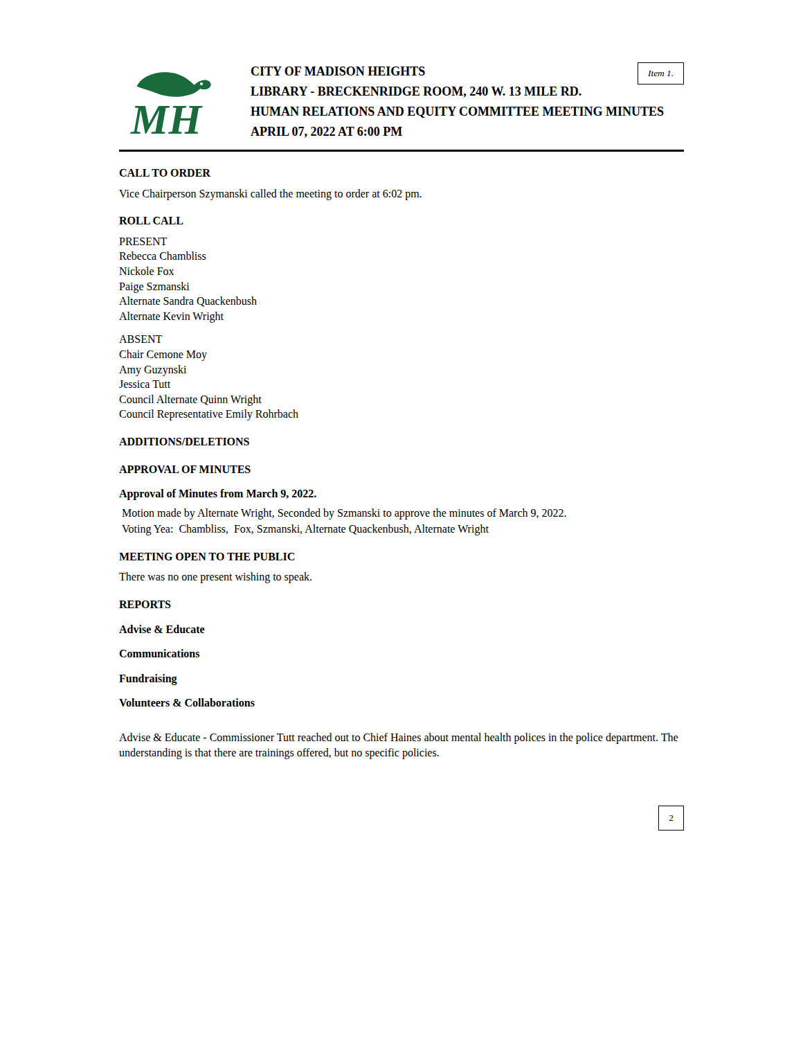Item 1.
MH
CITY OF MADISON HEIGHTS
LIBRARY - BRECKENRIDGE ROOM, 240 W. 13 MILE RD.
HUMAN RELATIONS AND EQUITY COMMITTEE MEETING MINUTES
APRIL 07, 2022 AT 6:00 PM
CALL TO ORDER
Vice Chairperson Szymanski called the meeting to order at 6:02 pm.
ROLL CALL
PRESENT
Rebecca Chambliss
Nickole Fox
Paige Szmanski
Alternate Sandra Quackenbush
Alternate Kevin Wright
ABSENT
Chair Cemone Moy
Amy Guzynski
Jessica Tutt
Council Alternate Quinn Wright
Council Representative Emily Rohrbach
ADDITIONS/DELETIONS
APPROVAL OF MINUTES
Approval of Minutes from March 9, 2022.
Motion made by Alternate Wright, Seconded by Szmanski to approve the minutes of March 9, 2022.
Voting Yea: Chambliss, Fox, Szmanski, Alternate Quackenbush, Alternate Wright
MEETING OPEN TO THE PUBLIC
There was no one present wishing to speak.
REPORTS
Advise & Educate
Communications
Fundraising
Volunteers & Collaborations
Advise & Educate - Commissioner Tutt reached out to Chief Haines about mental health polices in the police department. The understanding is that there are trainings offered, but no specific policies.
2